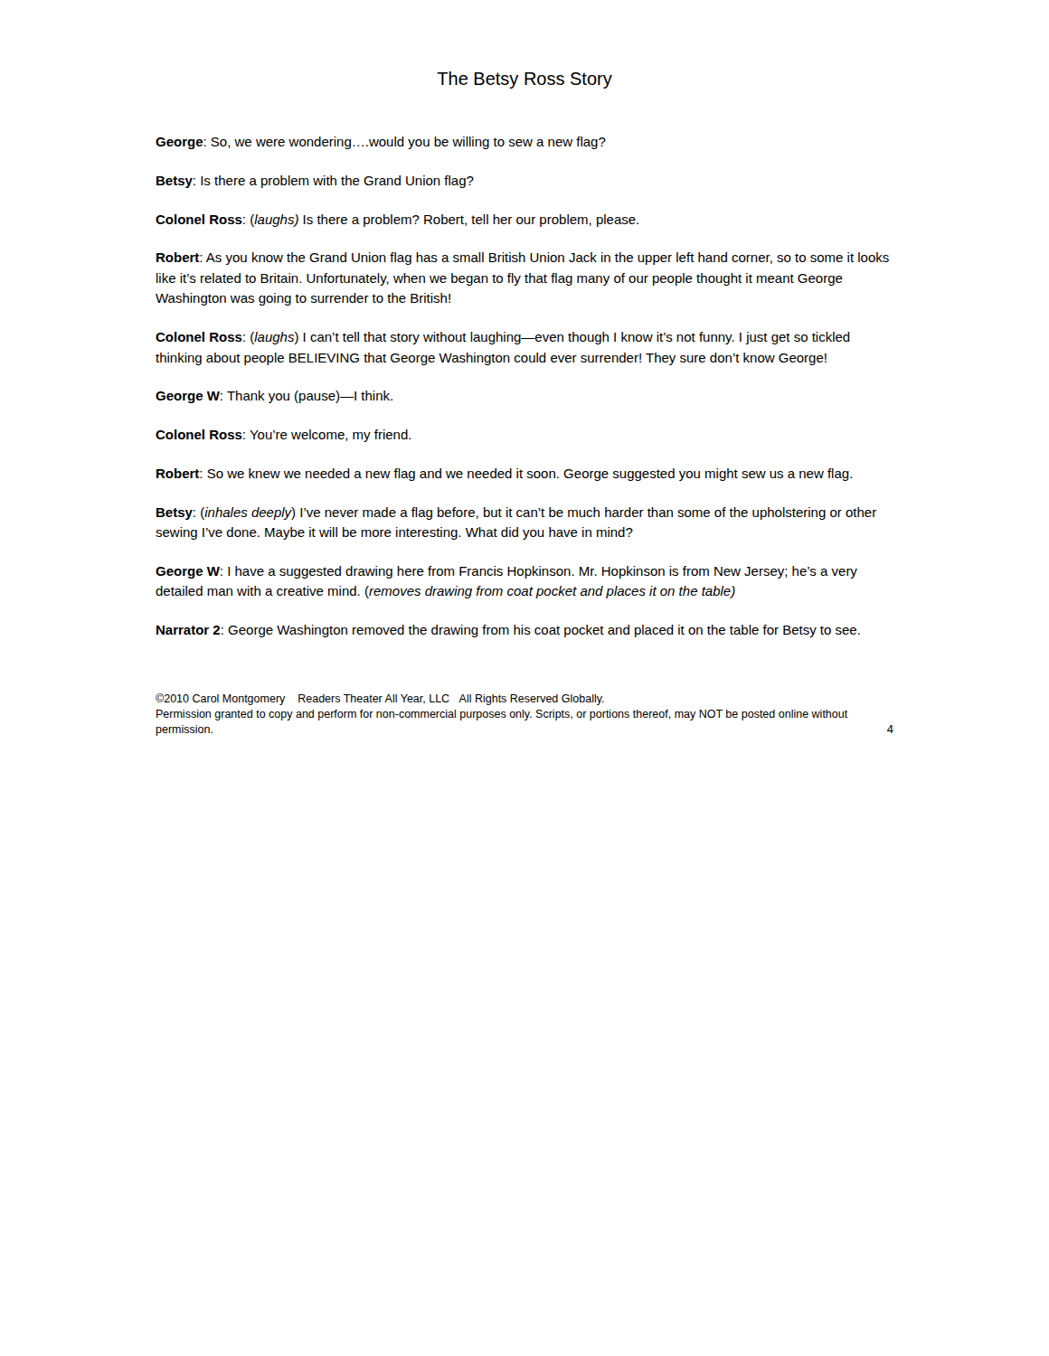The Betsy Ross Story
George: So, we were wondering….would you be willing to sew a new flag?
Betsy: Is there a problem with the Grand Union flag?
Colonel Ross: (laughs) Is there a problem? Robert, tell her our problem, please.
Robert: As you know the Grand Union flag has a small British Union Jack in the upper left hand corner, so to some it looks like it’s related to Britain. Unfortunately, when we began to fly that flag many of our people thought it meant George Washington was going to surrender to the British!
Colonel Ross: (laughs) I can’t tell that story without laughing—even though I know it’s not funny. I just get so tickled thinking about people BELIEVING that George Washington could ever surrender! They sure don’t know George!
George W: Thank you (pause)—I think.
Colonel Ross: You’re welcome, my friend.
Robert: So we knew we needed a new flag and we needed it soon. George suggested you might sew us a new flag.
Betsy: (inhales deeply) I’ve never made a flag before, but it can’t be much harder than some of the upholstering or other sewing I’ve done. Maybe it will be more interesting. What did you have in mind?
George W: I have a suggested drawing here from Francis Hopkinson. Mr. Hopkinson is from New Jersey; he’s a very detailed man with a creative mind. (removes drawing from coat pocket and places it on the table)
Narrator 2: George Washington removed the drawing from his coat pocket and placed it on the table for Betsy to see.
©2010 Carol Montgomery Readers Theater All Year, LLC All Rights Reserved Globally.
Permission granted to copy and perform for non-commercial purposes only. Scripts, or portions thereof, may NOT be posted online without permission. 4